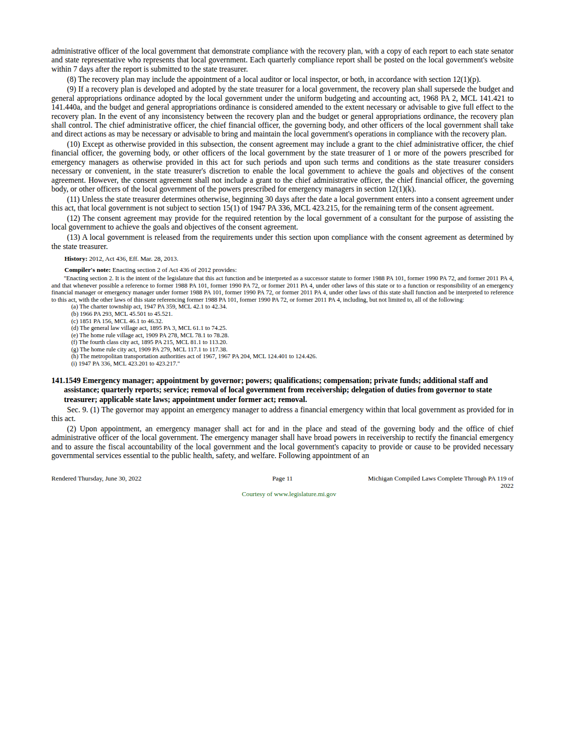administrative officer of the local government that demonstrate compliance with the recovery plan, with a copy of each report to each state senator and state representative who represents that local government. Each quarterly compliance report shall be posted on the local government's website within 7 days after the report is submitted to the state treasurer.
(8) The recovery plan may include the appointment of a local auditor or local inspector, or both, in accordance with section 12(1)(p).
(9) If a recovery plan is developed and adopted by the state treasurer for a local government, the recovery plan shall supersede the budget and general appropriations ordinance adopted by the local government under the uniform budgeting and accounting act, 1968 PA 2, MCL 141.421 to 141.440a, and the budget and general appropriations ordinance is considered amended to the extent necessary or advisable to give full effect to the recovery plan. In the event of any inconsistency between the recovery plan and the budget or general appropriations ordinance, the recovery plan shall control. The chief administrative officer, the chief financial officer, the governing body, and other officers of the local government shall take and direct actions as may be necessary or advisable to bring and maintain the local government's operations in compliance with the recovery plan.
(10) Except as otherwise provided in this subsection, the consent agreement may include a grant to the chief administrative officer, the chief financial officer, the governing body, or other officers of the local government by the state treasurer of 1 or more of the powers prescribed for emergency managers as otherwise provided in this act for such periods and upon such terms and conditions as the state treasurer considers necessary or convenient, in the state treasurer's discretion to enable the local government to achieve the goals and objectives of the consent agreement. However, the consent agreement shall not include a grant to the chief administrative officer, the chief financial officer, the governing body, or other officers of the local government of the powers prescribed for emergency managers in section 12(1)(k).
(11) Unless the state treasurer determines otherwise, beginning 30 days after the date a local government enters into a consent agreement under this act, that local government is not subject to section 15(1) of 1947 PA 336, MCL 423.215, for the remaining term of the consent agreement.
(12) The consent agreement may provide for the required retention by the local government of a consultant for the purpose of assisting the local government to achieve the goals and objectives of the consent agreement.
(13) A local government is released from the requirements under this section upon compliance with the consent agreement as determined by the state treasurer.
History: 2012, Act 436, Eff. Mar. 28, 2013.
Compiler's note: Enacting section 2 of Act 436 of 2012 provides:
"Enacting section 2. It is the intent of the legislature that this act function and be interpreted as a successor statute to former 1988 PA 101, former 1990 PA 72, and former 2011 PA 4, and that whenever possible a reference to former 1988 PA 101, former 1990 PA 72, or former 2011 PA 4, under other laws of this state or to a function or responsibility of an emergency financial manager or emergency manager under former 1988 PA 101, former 1990 PA 72, or former 2011 PA 4, under other laws of this state shall function and be interpreted to reference to this act, with the other laws of this state referencing former 1988 PA 101, former 1990 PA 72, or former 2011 PA 4, including, but not limited to, all of the following:
(a) The charter township act, 1947 PA 359, MCL 42.1 to 42.34.
(b) 1966 PA 293, MCL 45.501 to 45.521.
(c) 1851 PA 156, MCL 46.1 to 46.32.
(d) The general law village act, 1895 PA 3, MCL 61.1 to 74.25.
(e) The home rule village act, 1909 PA 278, MCL 78.1 to 78.28.
(f) The fourth class city act, 1895 PA 215, MCL 81.1 to 113.20.
(g) The home rule city act, 1909 PA 279, MCL 117.1 to 117.38.
(h) The metropolitan transportation authorities act of 1967, 1967 PA 204, MCL 124.401 to 124.426.
(i) 1947 PA 336, MCL 423.201 to 423.217."
141.1549 Emergency manager; appointment by governor; powers; qualifications; compensation; private funds; additional staff and assistance; quarterly reports; service; removal of local government from receivership; delegation of duties from governor to state treasurer; applicable state laws; appointment under former act; removal.
Sec. 9. (1) The governor may appoint an emergency manager to address a financial emergency within that local government as provided for in this act.
(2) Upon appointment, an emergency manager shall act for and in the place and stead of the governing body and the office of chief administrative officer of the local government. The emergency manager shall have broad powers in receivership to rectify the financial emergency and to assure the fiscal accountability of the local government and the local government's capacity to provide or cause to be provided necessary governmental services essential to the public health, safety, and welfare. Following appointment of an
| Rendered Thursday, June 30, 2022 | Page 11 | Michigan Compiled Laws Complete Through PA 119 of 2022 |
Courtesy of www.legislature.mi.gov